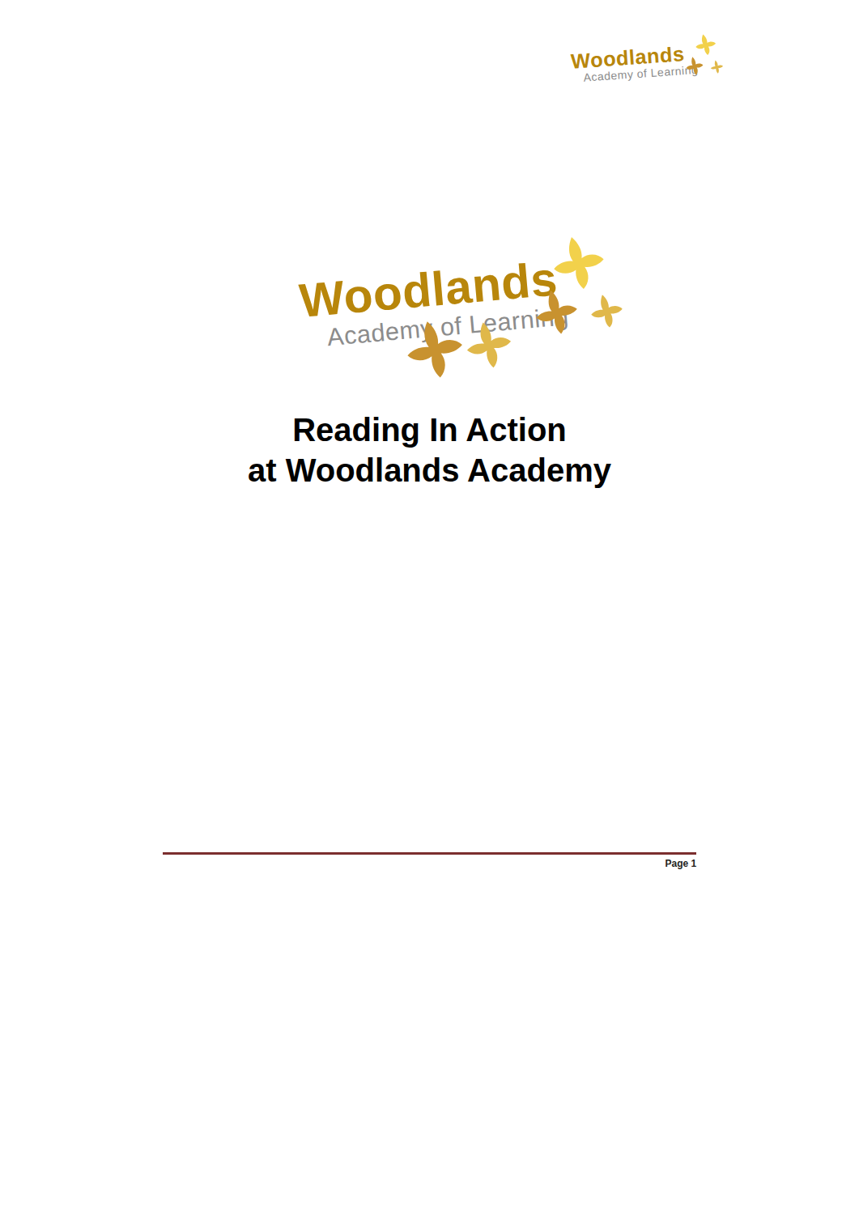Woodlands Academy of Learning
Woodlands Academy of Learning
Reading In Action
at Woodlands Academy
Page 1